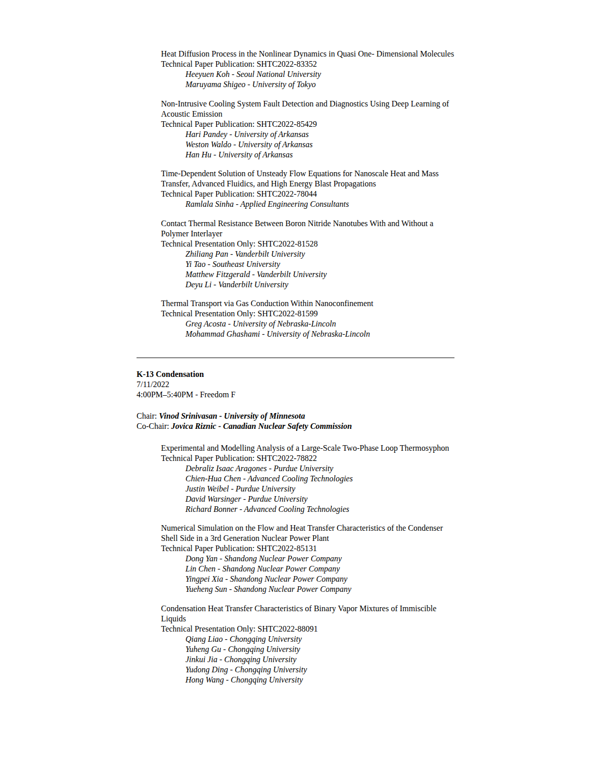Heat Diffusion Process in the Nonlinear Dynamics in Quasi One- Dimensional Molecules
Technical Paper Publication: SHTC2022-83352
Heeyuen Koh - Seoul National University
Maruyama Shigeo - University of Tokyo
Non-Intrusive Cooling System Fault Detection and Diagnostics Using Deep Learning of Acoustic Emission
Technical Paper Publication: SHTC2022-85429
Hari Pandey - University of Arkansas
Weston Waldo - University of Arkansas
Han Hu - University of Arkansas
Time-Dependent Solution of Unsteady Flow Equations for Nanoscale Heat and Mass Transfer, Advanced Fluidics, and High Energy Blast Propagations
Technical Paper Publication: SHTC2022-78044
Ramlala Sinha - Applied Engineering Consultants
Contact Thermal Resistance Between Boron Nitride Nanotubes With and Without a Polymer Interlayer
Technical Presentation Only: SHTC2022-81528
Zhiliang Pan - Vanderbilt University
Yi Tao - Southeast University
Matthew Fitzgerald - Vanderbilt University
Deyu Li - Vanderbilt University
Thermal Transport via Gas Conduction Within Nanoconfinement
Technical Presentation Only: SHTC2022-81599
Greg Acosta - University of Nebraska-Lincoln
Mohammad Ghashami - University of Nebraska-Lincoln
K-13 Condensation
7/11/2022
4:00PM–5:40PM - Freedom F
Chair: Vinod Srinivasan - University of Minnesota
Co-Chair: Jovica Riznic - Canadian Nuclear Safety Commission
Experimental and Modelling Analysis of a Large-Scale Two-Phase Loop Thermosyphon
Technical Paper Publication: SHTC2022-78822
Debraliz Isaac Aragones - Purdue University
Chien-Hua Chen - Advanced Cooling Technologies
Justin Weibel - Purdue University
David Warsinger - Purdue University
Richard Bonner - Advanced Cooling Technologies
Numerical Simulation on the Flow and Heat Transfer Characteristics of the Condenser Shell Side in a 3rd Generation Nuclear Power Plant
Technical Paper Publication: SHTC2022-85131
Dong Yan - Shandong Nuclear Power Company
Lin Chen - Shandong Nuclear Power Company
Yingpei Xia - Shandong Nuclear Power Company
Yueheng Sun - Shandong Nuclear Power Company
Condensation Heat Transfer Characteristics of Binary Vapor Mixtures of Immiscible Liquids
Technical Presentation Only: SHTC2022-88091
Qiang Liao - Chongqing University
Yuheng Gu - Chongqing University
Jinkui Jia - Chongqing University
Yudong Ding - Chongqing University
Hong Wang - Chongqing University